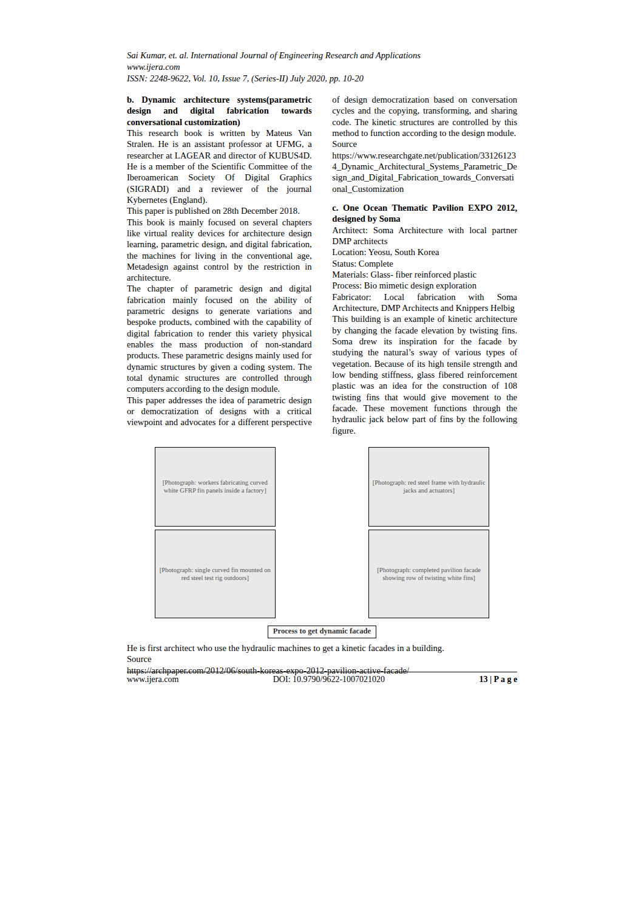Sai Kumar, et. al. International Journal of Engineering Research and Applications
www.ijera.com
ISSN: 2248-9622, Vol. 10, Issue 7, (Series-II) July 2020, pp. 10-20
b. Dynamic architecture systems(parametric design and digital fabrication towards conversational customization)
This research book is written by Mateus Van Stralen. He is an assistant professor at UFMG, a researcher at LAGEAR and director of KUBUS4D. He is a member of the Scientific Committee of the Iberoamerican Society Of Digital Graphics (SIGRADI) and a reviewer of the journal Kybernetes (England).
This paper is published on 28th December 2018.
This book is mainly focused on several chapters like virtual reality devices for architecture design learning, parametric design, and digital fabrication, the machines for living in the conventional age, Metadesign against control by the restriction in architecture.
The chapter of parametric design and digital fabrication mainly focused on the ability of parametric designs to generate variations and bespoke products, combined with the capability of digital fabrication to render this variety physical enables the mass production of non-standard products. These parametric designs mainly used for dynamic structures by given a coding system. The total dynamic structures are controlled through computers according to the design module.
This paper addresses the idea of parametric design or democratization of designs with a critical viewpoint and advocates for a different perspective of design democratization based on conversation cycles and the copying, transforming, and sharing code. The kinetic structures are controlled by this method to function according to the design module.
Source
https://www.researchgate.net/publication/331261234_Dynamic_Architectural_Systems_Parametric_Design_and_Digital_Fabrication_towards_Conversational_Customization
c. One Ocean Thematic Pavilion EXPO 2012, designed by Soma
Architect: Soma Architecture with local partner DMP architects
Location: Yeosu, South Korea
Status: Complete
Materials: Glass- fiber reinforced plastic
Process: Bio mimetic design exploration
Fabricator: Local fabrication with Soma Architecture, DMP Architects and Knippers Helbig
This building is an example of kinetic architecture by changing the facade elevation by twisting fins. Soma drew its inspiration for the facade by studying the natural’s sway of various types of vegetation. Because of its high tensile strength and low bending stiffness, glass fibered reinforcement plastic was an idea for the construction of 108 twisting fins that would give movement to the facade. These movement functions through the hydraulic jack below part of fins by the following figure.
[Photograph: workers fabricating curved white GFRP fin panels inside a factory]
[Photograph: red steel frame with hydraulic jacks and actuators]
[Photograph: single curved fin mounted on red steel test rig outdoors]
[Photograph: completed pavilion facade showing row of twisting white fins]
Process to get dynamic facade
He is first architect who use the hydraulic machines to get a kinetic facades in a building.
Source
https://archpaper.com/2012/06/south-koreas-expo-2012-pavilion-active-facade/
www.ijera.com DOI: 10.9790/9622-1007021020 13 | P a g e